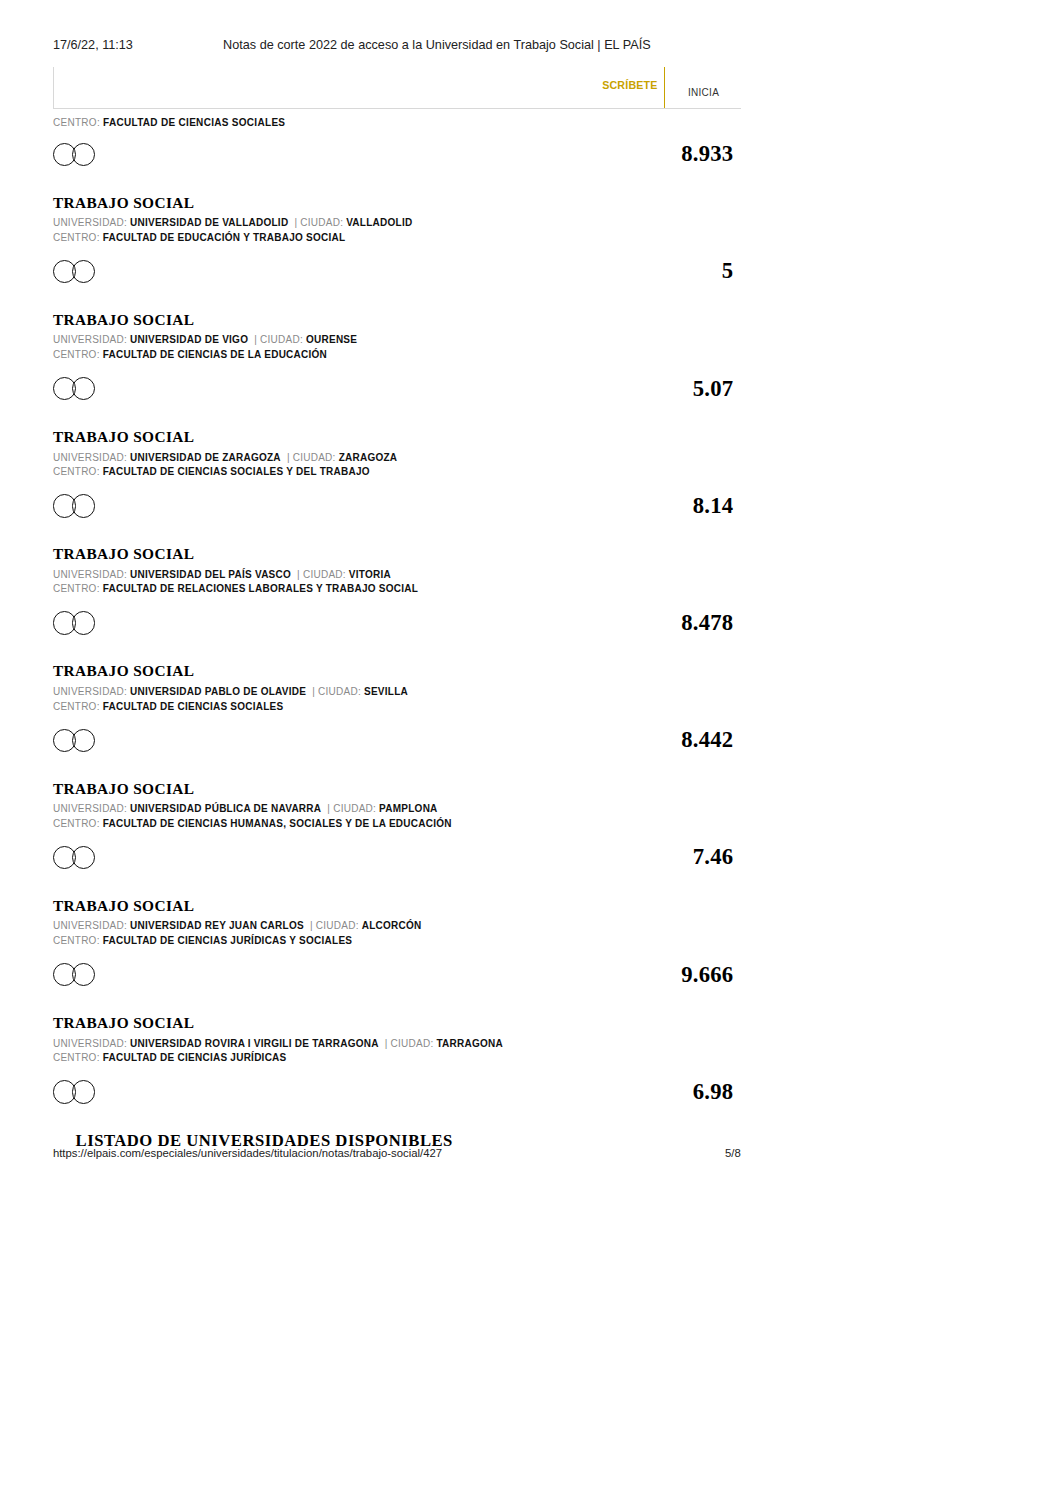17/6/22, 11:13
Notas de corte 2022 de acceso a la Universidad en Trabajo Social | EL PAÍS
SCRÍBETE
INICIA
CENTRO: FACULTAD DE CIENCIAS SOCIALES
8.933
TRABAJO SOCIAL
UNIVERSIDAD: UNIVERSIDAD DE VALLADOLID | CIUDAD: VALLADOLID
CENTRO: FACULTAD DE EDUCACIÓN Y TRABAJO SOCIAL
5
TRABAJO SOCIAL
UNIVERSIDAD: UNIVERSIDAD DE VIGO | CIUDAD: OURENSE
CENTRO: FACULTAD DE CIENCIAS DE LA EDUCACIÓN
5.07
TRABAJO SOCIAL
UNIVERSIDAD: UNIVERSIDAD DE ZARAGOZA | CIUDAD: ZARAGOZA
CENTRO: FACULTAD DE CIENCIAS SOCIALES Y DEL TRABAJO
8.14
TRABAJO SOCIAL
UNIVERSIDAD: UNIVERSIDAD DEL PAÍS VASCO | CIUDAD: VITORIA
CENTRO: FACULTAD DE RELACIONES LABORALES Y TRABAJO SOCIAL
8.478
TRABAJO SOCIAL
UNIVERSIDAD: UNIVERSIDAD PABLO DE OLAVIDE | CIUDAD: SEVILLA
CENTRO: FACULTAD DE CIENCIAS SOCIALES
8.442
TRABAJO SOCIAL
UNIVERSIDAD: UNIVERSIDAD PÚBLICA DE NAVARRA | CIUDAD: PAMPLONA
CENTRO: FACULTAD DE CIENCIAS HUMANAS, SOCIALES Y DE LA EDUCACIÓN
7.46
TRABAJO SOCIAL
UNIVERSIDAD: UNIVERSIDAD REY JUAN CARLOS | CIUDAD: ALCORCÓN
CENTRO: FACULTAD DE CIENCIAS JURÍDICAS Y SOCIALES
9.666
TRABAJO SOCIAL
UNIVERSIDAD: UNIVERSIDAD ROVIRA I VIRGILI DE TARRAGONA | CIUDAD: TARRAGONA
CENTRO: FACULTAD DE CIENCIAS JURÍDICAS
6.98
LISTADO DE UNIVERSIDADES DISPONIBLES
https://elpais.com/especiales/universidades/titulacion/notas/trabajo-social/427
5/8